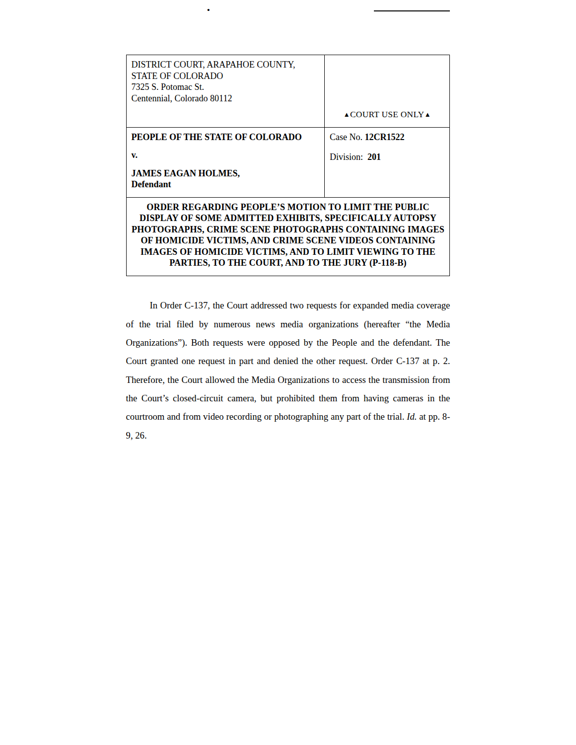•
| DISTRICT COURT, ARAPAHOE COUNTY, STATE OF COLORADO 7325 S. Potomac St. Centennial, Colorado 80112 | ▲ COURT USE ONLY ▲ |
| PEOPLE OF THE STATE OF COLORADO v. JAMES EAGAN HOLMES, Defendant | Case No. 12CR1522 Division: 201 |
| ORDER REGARDING PEOPLE’S MOTION TO LIMIT THE PUBLIC DISPLAY OF SOME ADMITTED EXHIBITS, SPECIFICALLY AUTOPSY PHOTOGRAPHS, CRIME SCENE PHOTOGRAPHS CONTAINING IMAGES OF HOMICIDE VICTIMS, AND CRIME SCENE VIDEOS CONTAINING IMAGES OF HOMICIDE VICTIMS, AND TO LIMIT VIEWING TO THE PARTIES, TO THE COURT, AND TO THE JURY (P-118-B) |
In Order C-137, the Court addressed two requests for expanded media coverage of the trial filed by numerous news media organizations (hereafter “the Media Organizations”). Both requests were opposed by the People and the defendant. The Court granted one request in part and denied the other request. Order C-137 at p. 2. Therefore, the Court allowed the Media Organizations to access the transmission from the Court’s closed-circuit camera, but prohibited them from having cameras in the courtroom and from video recording or photographing any part of the trial. Id. at pp. 8-9, 26.